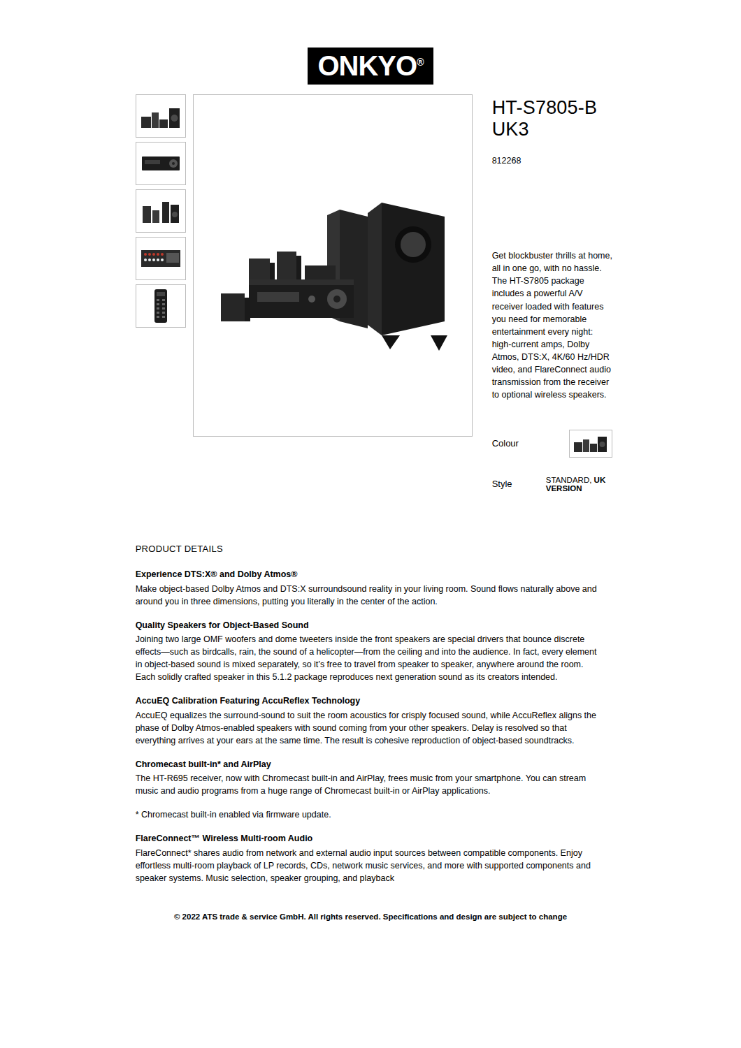ONKYO®
HT-S7805-B UK3
812268
Get blockbuster thrills at home, all in one go, with no hassle. The HT-S7805 package includes a powerful A/V receiver loaded with features you need for memorable entertainment every night: high-current amps, Dolby Atmos, DTS:X, 4K/60 Hz/HDR video, and FlareConnect audio transmission from the receiver to optional wireless speakers.
Colour
Style
STANDARD, UK VERSION
PRODUCT DETAILS
Experience DTS:X® and Dolby Atmos®
Make object-based Dolby Atmos and DTS:X surroundsound reality in your living room. Sound flows naturally above and around you in three dimensions, putting you literally in the center of the action.
Quality Speakers for Object-Based Sound
Joining two large OMF woofers and dome tweeters inside the front speakers are special drivers that bounce discrete effects—such as birdcalls, rain, the sound of a helicopter—from the ceiling and into the audience. In fact, every element in object-based sound is mixed separately, so it’s free to travel from speaker to speaker, anywhere around the room. Each solidly crafted speaker in this 5.1.2 package reproduces next generation sound as its creators intended.
AccuEQ Calibration Featuring AccuReflex Technology
AccuEQ equalizes the surround-sound to suit the room acoustics for crisply focused sound, while AccuReflex aligns the phase of Dolby Atmos-enabled speakers with sound coming from your other speakers. Delay is resolved so that everything arrives at your ears at the same time. The result is cohesive reproduction of object-based soundtracks.
Chromecast built-in* and AirPlay
The HT-R695 receiver, now with Chromecast built-in and AirPlay, frees music from your smartphone. You can stream music and audio programs from a huge range of Chromecast built-in or AirPlay applications.
* Chromecast built-in enabled via firmware update.
FlareConnect™ Wireless Multi-room Audio
FlareConnect* shares audio from network and external audio input sources between compatible components. Enjoy effortless multi-room playback of LP records, CDs, network music services, and more with supported components and speaker systems. Music selection, speaker grouping, and playback
© 2022 ATS trade & service GmbH. All rights reserved. Specifications and design are subject to change